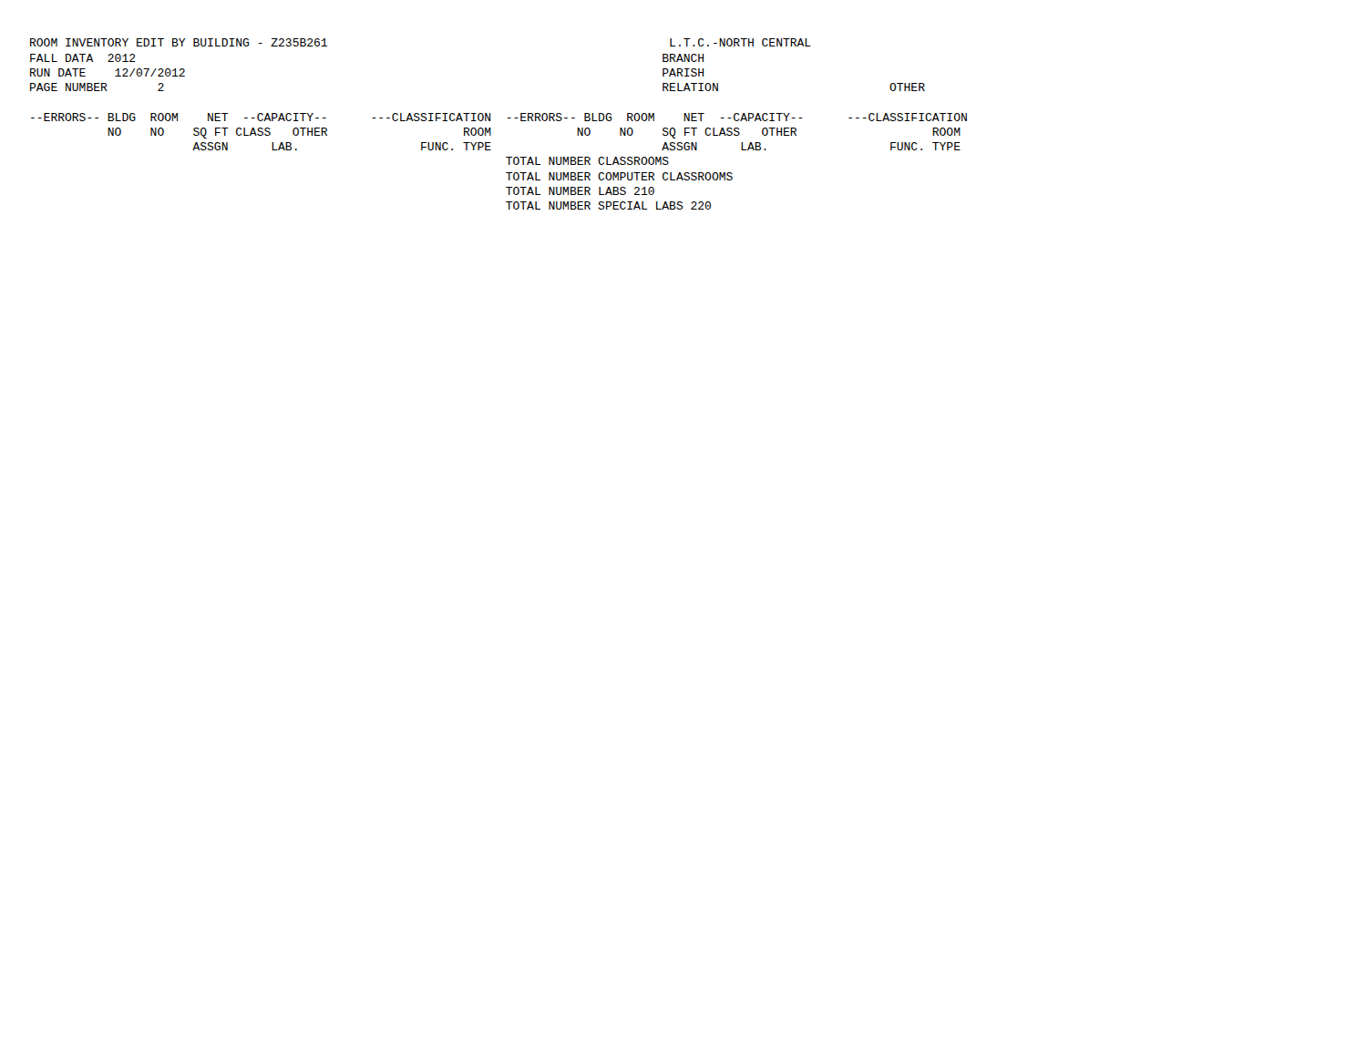ROOM INVENTORY EDIT BY BUILDING - Z235B261                                                L.T.C.-NORTH CENTRAL
FALL DATA  2012                                                                          BRANCH
RUN DATE    12/07/2012                                                                   PARISH
PAGE NUMBER       2                                                                      RELATION                        OTHER

--ERRORS-- BLDG  ROOM    NET  --CAPACITY--      ---CLASSIFICATION  --ERRORS-- BLDG  ROOM    NET  --CAPACITY--      ---CLASSIFICATION
           NO    NO    SQ FT CLASS   OTHER                   ROOM            NO    NO    SQ FT CLASS   OTHER                   ROOM
                       ASSGN      LAB.                 FUNC. TYPE                        ASSGN      LAB.                 FUNC. TYPE
                                                                   TOTAL NUMBER CLASSROOMS
                                                                   TOTAL NUMBER COMPUTER CLASSROOMS
                                                                   TOTAL NUMBER LABS 210
                                                                   TOTAL NUMBER SPECIAL LABS 220